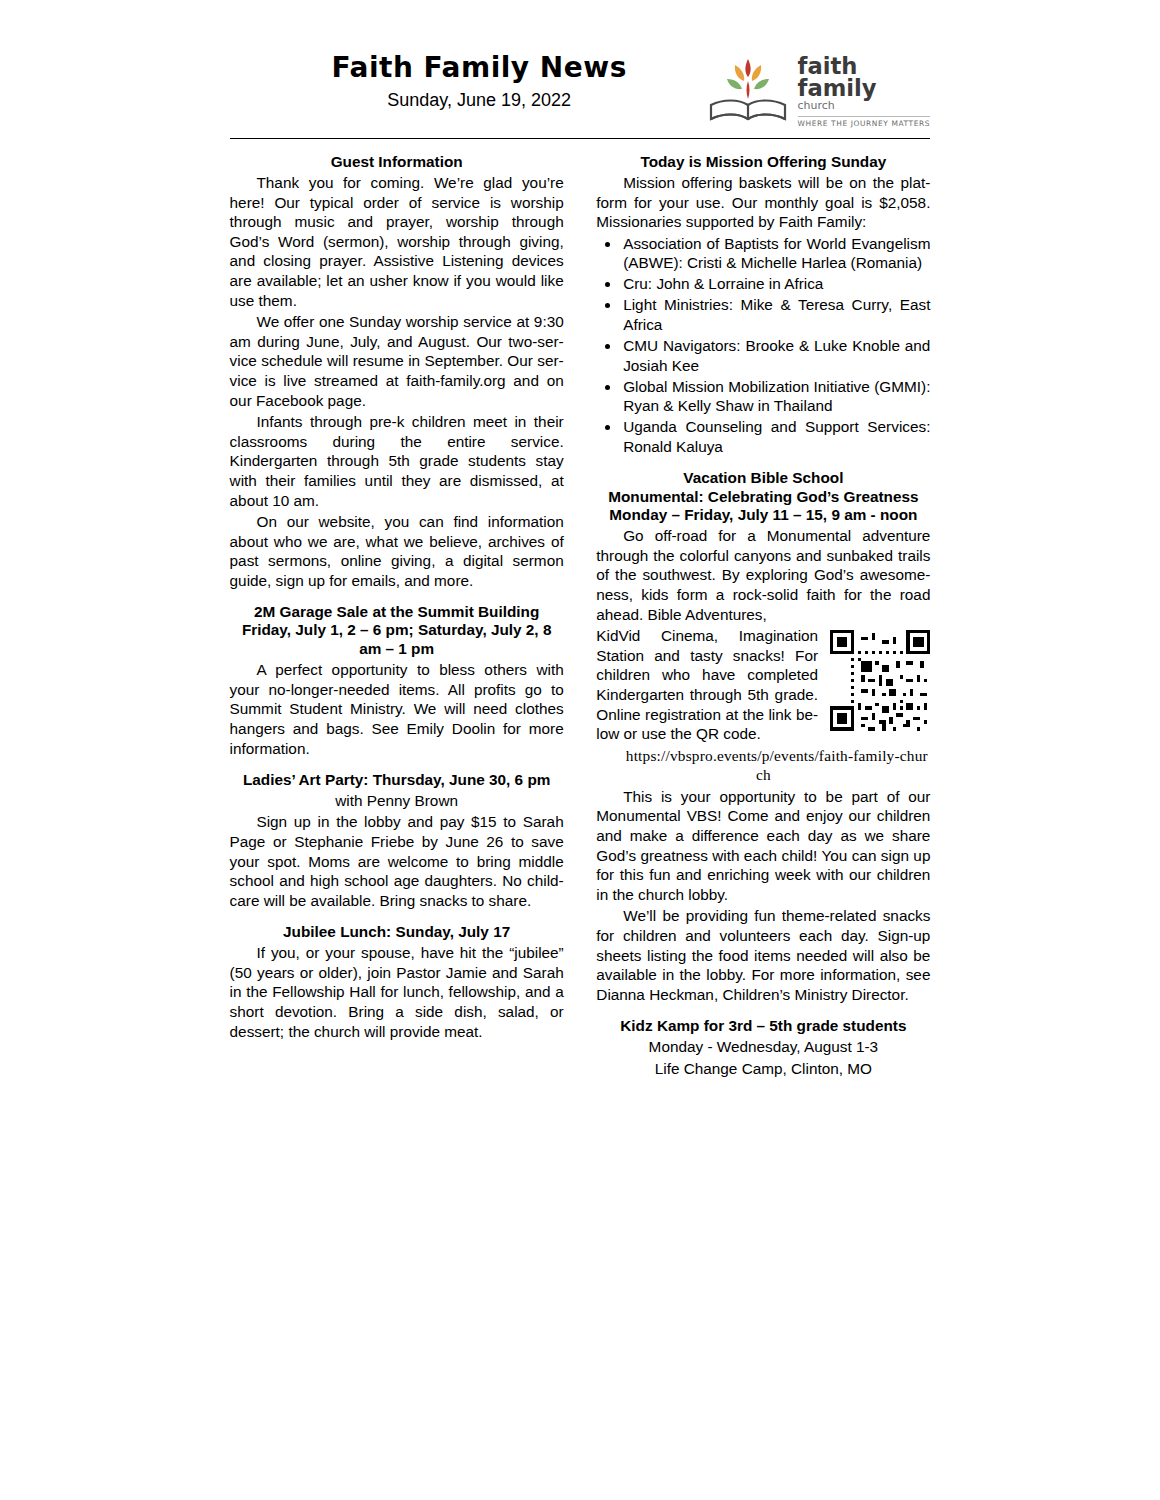Faith Family News
Sunday, June 19, 2022
faith family church WHERE THE JOURNEY MATTERS
Guest Information
Thank you for coming. We’re glad you’re here! Our typical order of service is worship through music and prayer, worship through God’s Word (sermon), worship through giving, and closing prayer. Assistive Listening devices are available; let an usher know if you would like use them.
We offer one Sunday worship service at 9:30 am during June, July, and August. Our two-service schedule will resume in September. Our service is live streamed at faith-family.org and on our Facebook page.
Infants through pre-k children meet in their classrooms during the entire service. Kindergarten through 5th grade students stay with their families until they are dismissed, at about 10 am.
On our website, you can find information about who we are, what we believe, archives of past sermons, online giving, a digital sermon guide, sign up for emails, and more.
2M Garage Sale at the Summit BuildingFriday, July 1, 2 – 6 pm; Saturday, July 2, 8 am – 1 pm
A perfect opportunity to bless others with your no-longer-needed items. All profits go to Summit Student Ministry. We will need clothes hangers and bags. See Emily Doolin for more information.
Ladies’ Art Party: Thursday, June 30, 6 pm
with Penny Brown
Sign up in the lobby and pay $15 to Sarah Page or Stephanie Friebe by June 26 to save your spot. Moms are welcome to bring middle school and high school age daughters. No childcare will be available. Bring snacks to share.
Jubilee Lunch: Sunday, July 17
If you, or your spouse, have hit the “jubilee” (50 years or older), join Pastor Jamie and Sarah in the Fellowship Hall for lunch, fellowship, and a short devotion. Bring a side dish, salad, or dessert; the church will provide meat.
Today is Mission Offering Sunday
Mission offering baskets will be on the platform for your use. Our monthly goal is $2,058. Missionaries supported by Faith Family:
Association of Baptists for World Evangelism (ABWE): Cristi & Michelle Harlea (Romania)
Cru: John & Lorraine in Africa
Light Ministries: Mike & Teresa Curry, East Africa
CMU Navigators: Brooke & Luke Knoble and Josiah Kee
Global Mission Mobilization Initiative (GMMI): Ryan & Kelly Shaw in Thailand
Uganda Counseling and Support Services: Ronald Kaluya
Vacation Bible SchoolMonumental: Celebrating God’s Greatness Monday – Friday, July 11 – 15, 9 am - noon
Go off-road for a Monumental adventure through the colorful canyons and sunbaked trails of the southwest. By exploring God’s awesomeness, kids form a rock-solid faith for the road ahead. Bible Adventures,
KidVid Cinema, Imagination Station and tasty snacks! For children who have completed Kindergarten through 5th grade. Online registration at the link below or use the QR code.
https://vbspro.events/p/events/faith-family-church
This is your opportunity to be part of our Monumental VBS! Come and enjoy our children and make a difference each day as we share God’s greatness with each child! You can sign up for this fun and enriching week with our children in the church lobby.
We’ll be providing fun theme-related snacks for children and volunteers each day. Sign-up sheets listing the food items needed will also be available in the lobby. For more information, see Dianna Heckman, Children’s Ministry Director.
Kidz Kamp for 3rd – 5th grade students
Monday - Wednesday, August 1-3
Life Change Camp, Clinton, MO